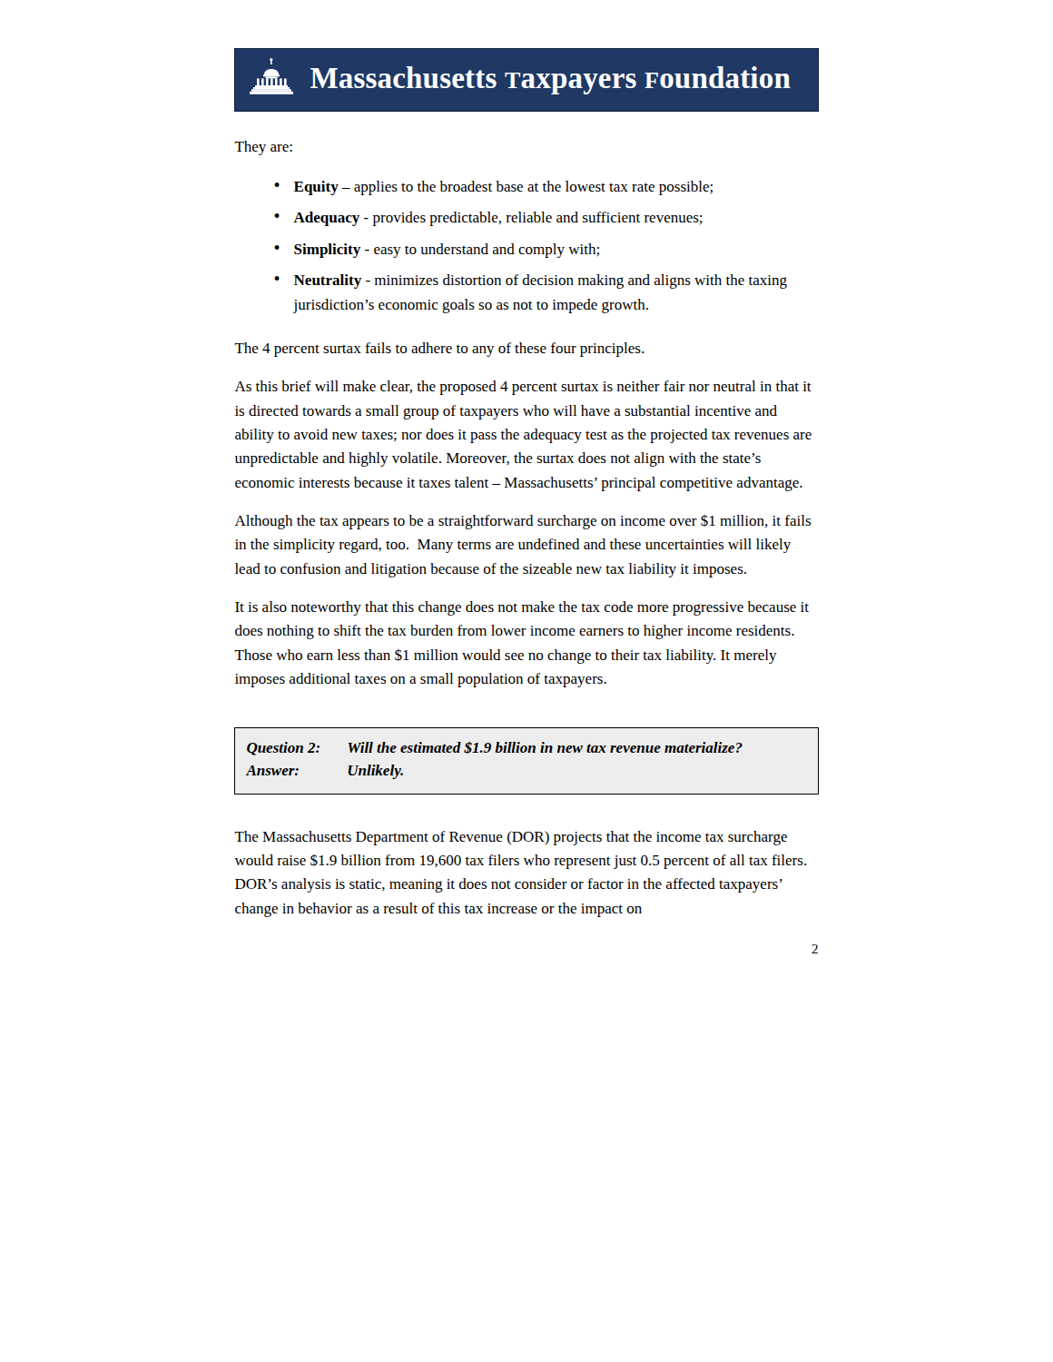Massachusetts Taxpayers Foundation
They are:
Equity – applies to the broadest base at the lowest tax rate possible;
Adequacy - provides predictable, reliable and sufficient revenues;
Simplicity - easy to understand and comply with;
Neutrality - minimizes distortion of decision making and aligns with the taxing jurisdiction’s economic goals so as not to impede growth.
The 4 percent surtax fails to adhere to any of these four principles.
As this brief will make clear, the proposed 4 percent surtax is neither fair nor neutral in that it is directed towards a small group of taxpayers who will have a substantial incentive and ability to avoid new taxes; nor does it pass the adequacy test as the projected tax revenues are unpredictable and highly volatile. Moreover, the surtax does not align with the state’s economic interests because it taxes talent – Massachusetts’ principal competitive advantage.
Although the tax appears to be a straightforward surcharge on income over $1 million, it fails in the simplicity regard, too. Many terms are undefined and these uncertainties will likely lead to confusion and litigation because of the sizeable new tax liability it imposes.
It is also noteworthy that this change does not make the tax code more progressive because it does nothing to shift the tax burden from lower income earners to higher income residents. Those who earn less than $1 million would see no change to their tax liability. It merely imposes additional taxes on a small population of taxpayers.
Question 2:
Will the estimated $1.9 billion in new tax revenue materialize?
Answer:
Unlikely.
The Massachusetts Department of Revenue (DOR) projects that the income tax surcharge would raise $1.9 billion from 19,600 tax filers who represent just 0.5 percent of all tax filers. DOR’s analysis is static, meaning it does not consider or factor in the affected taxpayers’ change in behavior as a result of this tax increase or the impact on
2